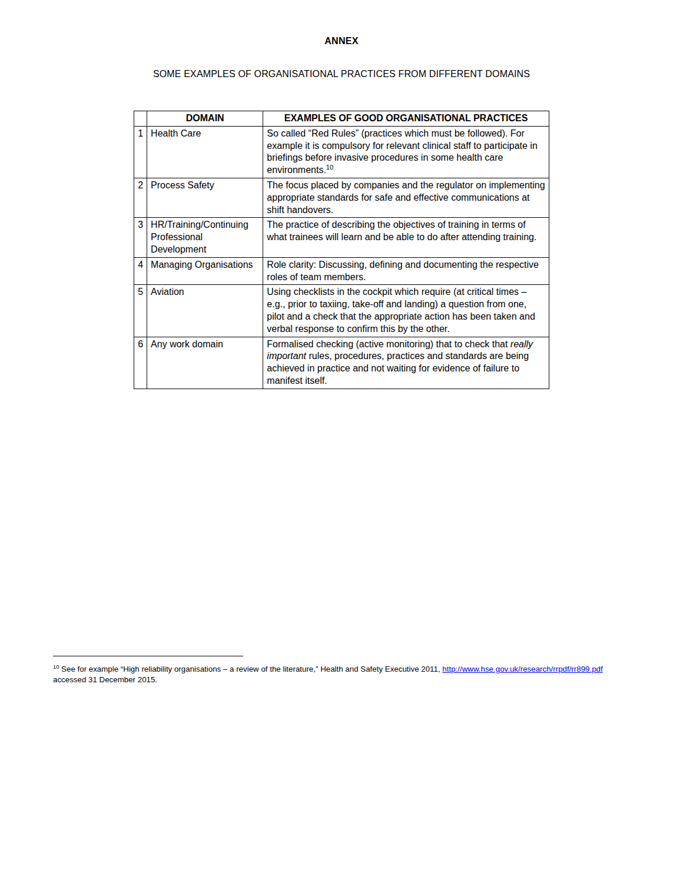ANNEX
SOME EXAMPLES OF ORGANISATIONAL PRACTICES FROM DIFFERENT DOMAINS
| | DOMAIN | EXAMPLES OF GOOD ORGANISATIONAL PRACTICES |
| --- | --- | --- |
| 1 | Health Care | So called “Red Rules” (practices which must be followed). For example it is compulsory for relevant clinical staff to participate in briefings before invasive procedures in some health care environments. 10 |
| 2 | Process Safety | The focus placed by companies and the regulator on implementing appropriate standards for safe and effective communications at shift handovers. |
| 3 | HR/Training/Continuing Professional Development | The practice of describing the objectives of training in terms of what trainees will learn and be able to do after attending training. |
| 4 | Managing Organisations | Role clarity: Discussing, defining and documenting the respective roles of team members. |
| 5 | Aviation | Using checklists in the cockpit which require (at critical times – e.g., prior to taxiing, take-off and landing) a question from one, pilot and a check that the appropriate action has been taken and verbal response to confirm this by the other. |
| 6 | Any work domain | Formalised checking (active monitoring) that to check that really important rules, procedures, practices and standards are being achieved in practice and not waiting for evidence of failure to manifest itself. |
10 See for example “High reliability organisations – a review of the literature,” Health and Safety Executive 2011, http://www.hse.gov.uk/research/rrpdf/rr899.pdf accessed 31 December 2015.